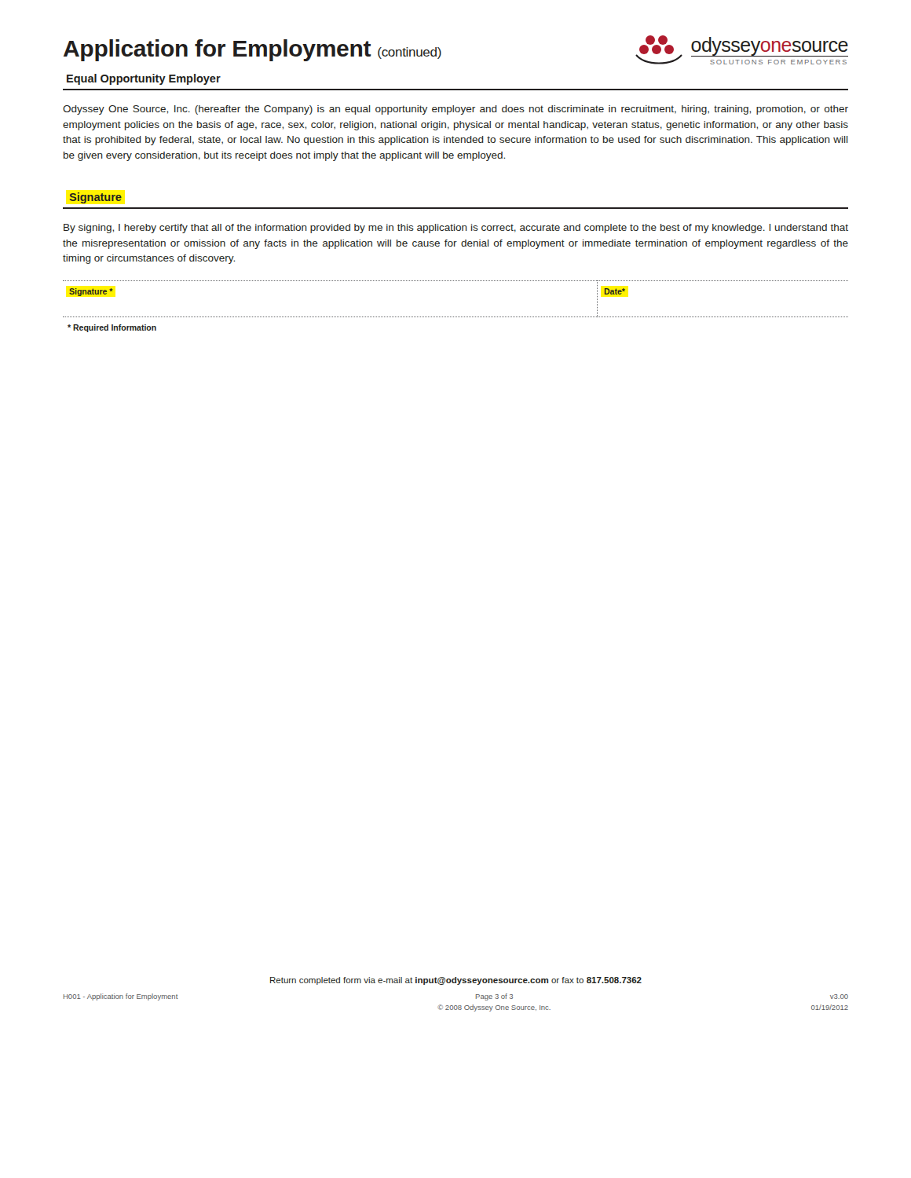Application for Employment (continued)
odysseyonesource
SOLUTIONS FOR EMPLOYERS
Equal Opportunity Employer
Odyssey One Source, Inc. (hereafter the Company) is an equal opportunity employer and does not discriminate in recruitment, hiring, training, promotion, or other employment policies on the basis of age, race, sex, color, religion, national origin, physical or mental handicap, veteran status, genetic information, or any other basis that is prohibited by federal, state, or local law. No question in this application is intended to secure information to be used for such discrimination. This application will be given every consideration, but its receipt does not imply that the applicant will be employed.
Signature
By signing, I hereby certify that all of the information provided by me in this application is correct, accurate and complete to the best of my knowledge. I understand that the misrepresentation or omission of any facts in the application will be cause for denial of employment or immediate termination of employment regardless of the timing or circumstances of discovery.
Signature *
Date*
* Required Information
Return completed form via e-mail at input@odysseyonesource.com or fax to 817.508.7362
H001 - Application for Employment
Page 3 of 3
© 2008 Odyssey One Source, Inc.
v3.00
01/19/2012